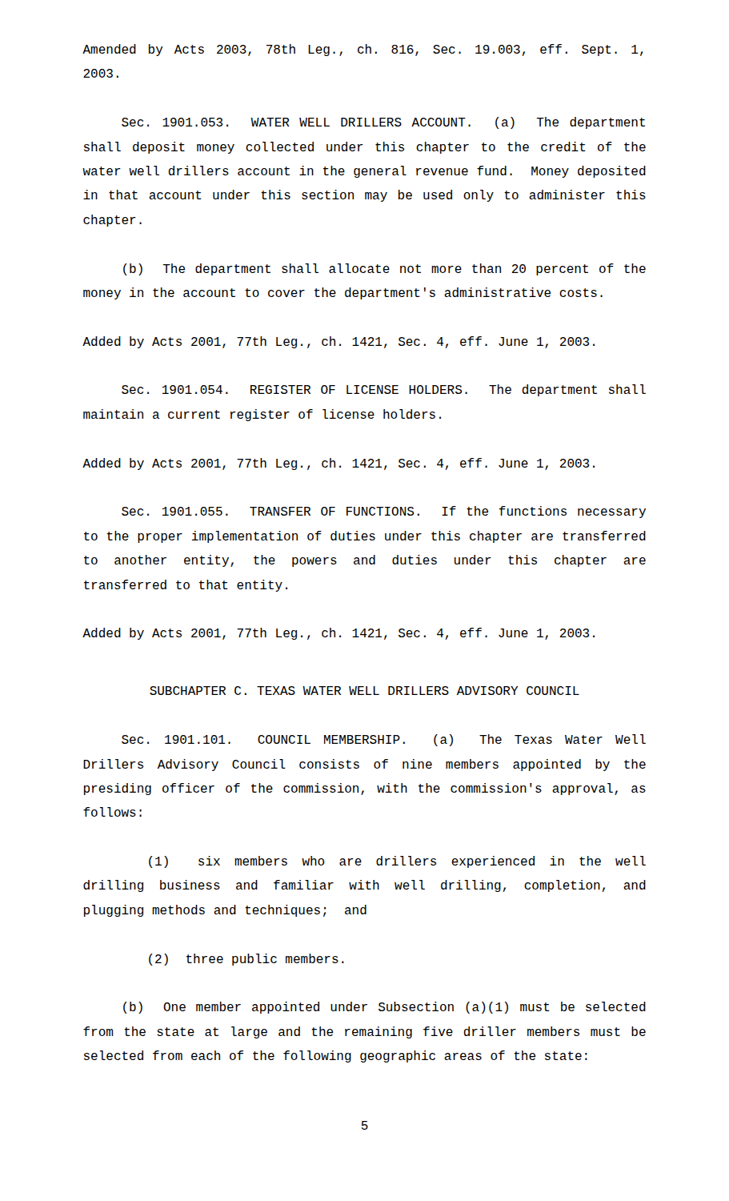Amended by Acts 2003, 78th Leg., ch. 816, Sec. 19.003, eff. Sept. 1, 2003.
Sec. 1901.053. WATER WELL DRILLERS ACCOUNT. (a) The department shall deposit money collected under this chapter to the credit of the water well drillers account in the general revenue fund. Money deposited in that account under this section may be used only to administer this chapter.
(b) The department shall allocate not more than 20 percent of the money in the account to cover the department's administrative costs.
Added by Acts 2001, 77th Leg., ch. 1421, Sec. 4, eff. June 1, 2003.
Sec. 1901.054. REGISTER OF LICENSE HOLDERS. The department shall maintain a current register of license holders.
Added by Acts 2001, 77th Leg., ch. 1421, Sec. 4, eff. June 1, 2003.
Sec. 1901.055. TRANSFER OF FUNCTIONS. If the functions necessary to the proper implementation of duties under this chapter are transferred to another entity, the powers and duties under this chapter are transferred to that entity.
Added by Acts 2001, 77th Leg., ch. 1421, Sec. 4, eff. June 1, 2003.
SUBCHAPTER C. TEXAS WATER WELL DRILLERS ADVISORY COUNCIL
Sec. 1901.101. COUNCIL MEMBERSHIP. (a) The Texas Water Well Drillers Advisory Council consists of nine members appointed by the presiding officer of the commission, with the commission's approval, as follows:
(1) six members who are drillers experienced in the well drilling business and familiar with well drilling, completion, and plugging methods and techniques; and
(2) three public members.
(b) One member appointed under Subsection (a)(1) must be selected from the state at large and the remaining five driller members must be selected from each of the following geographic areas of the state:
5